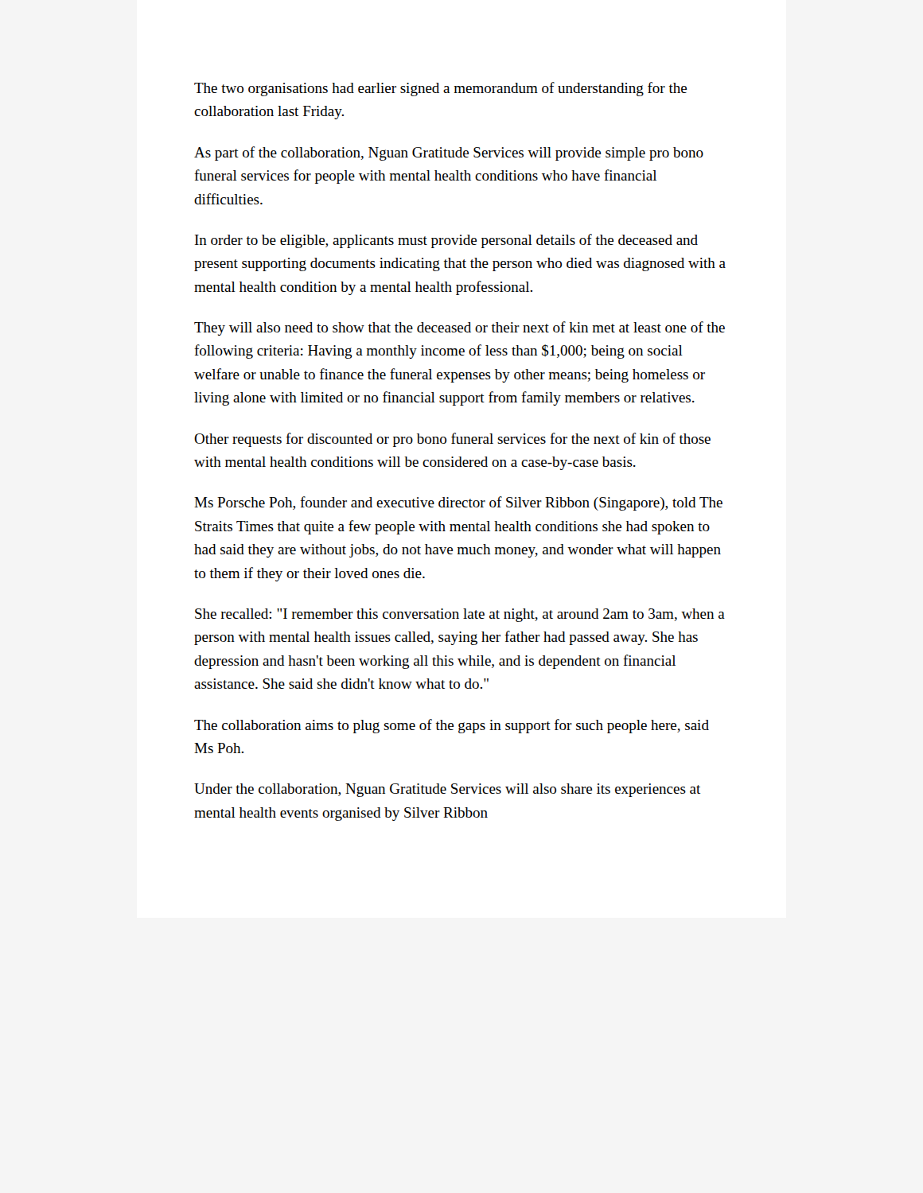The two organisations had earlier signed a memorandum of understanding for the collaboration last Friday.
As part of the collaboration, Nguan Gratitude Services will provide simple pro bono funeral services for people with mental health conditions who have financial difficulties.
In order to be eligible, applicants must provide personal details of the deceased and present supporting documents indicating that the person who died was diagnosed with a mental health condition by a mental health professional.
They will also need to show that the deceased or their next of kin met at least one of the following criteria: Having a monthly income of less than $1,000; being on social welfare or unable to finance the funeral expenses by other means; being homeless or living alone with limited or no financial support from family members or relatives.
Other requests for discounted or pro bono funeral services for the next of kin of those with mental health conditions will be considered on a case-by-case basis.
Ms Porsche Poh, founder and executive director of Silver Ribbon (Singapore), told The Straits Times that quite a few people with mental health conditions she had spoken to had said they are without jobs, do not have much money, and wonder what will happen to them if they or their loved ones die.
She recalled: "I remember this conversation late at night, at around 2am to 3am, when a person with mental health issues called, saying her father had passed away. She has depression and hasn't been working all this while, and is dependent on financial assistance. She said she didn't know what to do."
The collaboration aims to plug some of the gaps in support for such people here, said Ms Poh.
Under the collaboration, Nguan Gratitude Services will also share its experiences at mental health events organised by Silver Ribbon